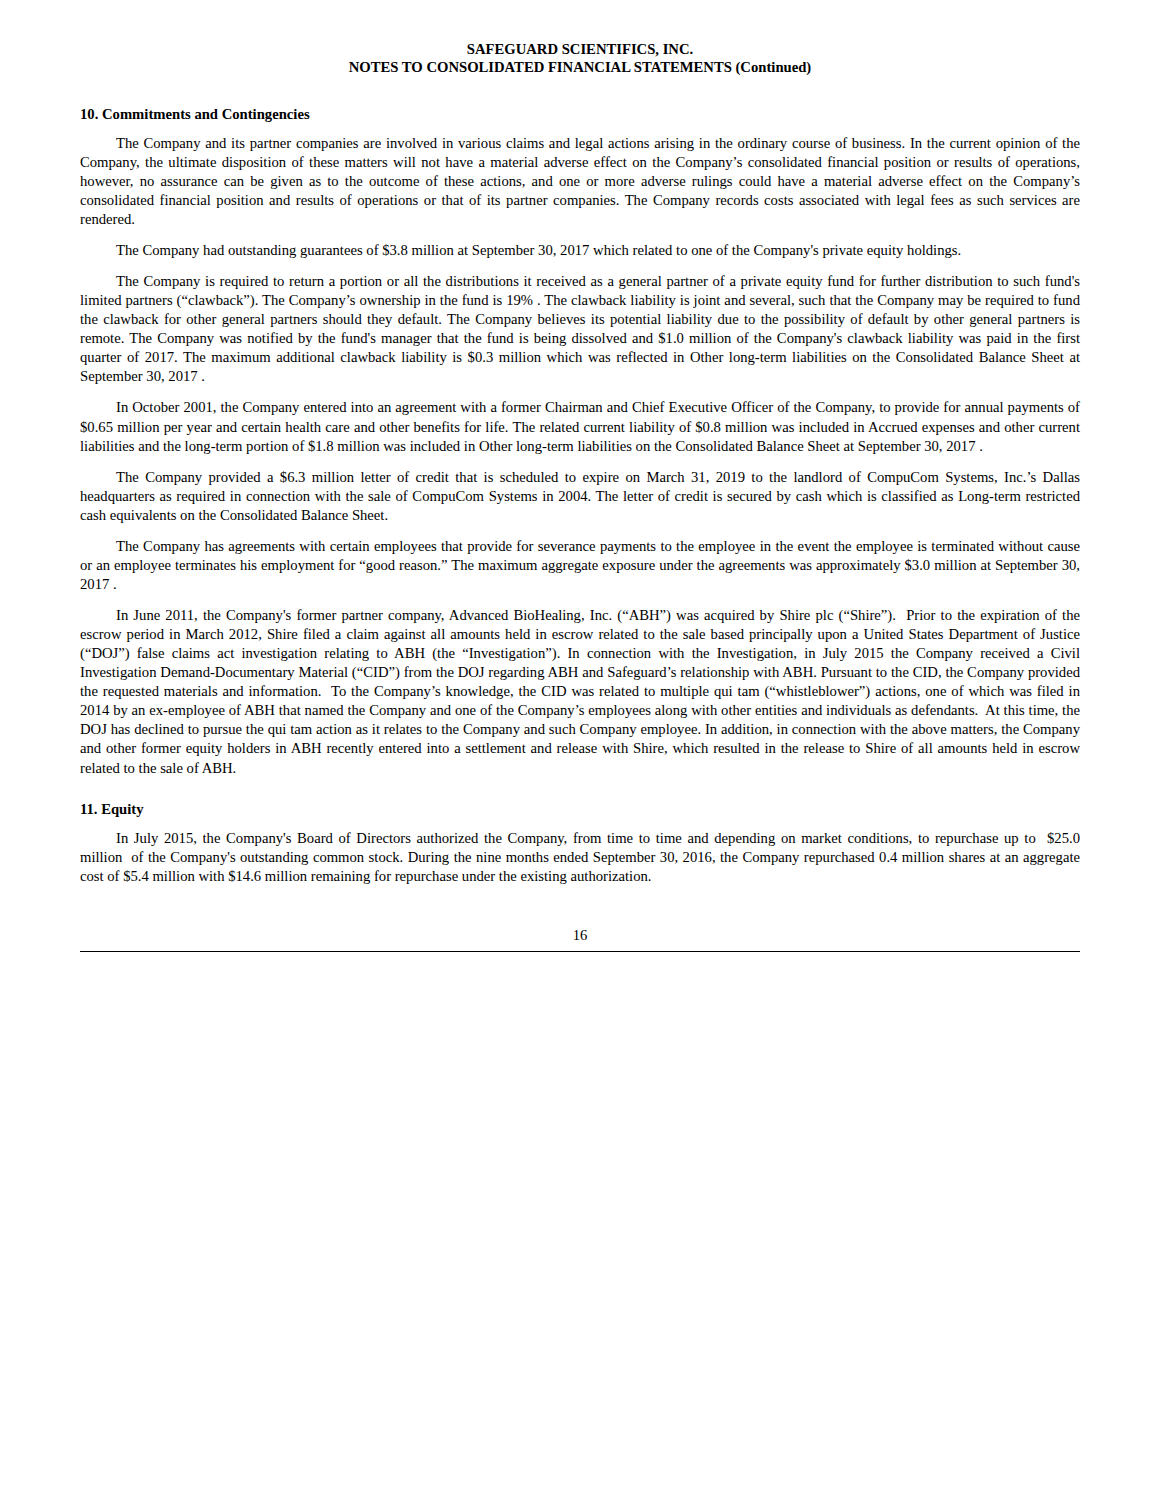SAFEGUARD SCIENTIFICS, INC.
NOTES TO CONSOLIDATED FINANCIAL STATEMENTS (Continued)
10. Commitments and Contingencies
The Company and its partner companies are involved in various claims and legal actions arising in the ordinary course of business. In the current opinion of the Company, the ultimate disposition of these matters will not have a material adverse effect on the Company’s consolidated financial position or results of operations, however, no assurance can be given as to the outcome of these actions, and one or more adverse rulings could have a material adverse effect on the Company’s consolidated financial position and results of operations or that of its partner companies. The Company records costs associated with legal fees as such services are rendered.
The Company had outstanding guarantees of $3.8 million at September 30, 2017 which related to one of the Company's private equity holdings.
The Company is required to return a portion or all the distributions it received as a general partner of a private equity fund for further distribution to such fund's limited partners (“clawback”). The Company’s ownership in the fund is 19% . The clawback liability is joint and several, such that the Company may be required to fund the clawback for other general partners should they default. The Company believes its potential liability due to the possibility of default by other general partners is remote. The Company was notified by the fund's manager that the fund is being dissolved and $1.0 million of the Company's clawback liability was paid in the first quarter of 2017. The maximum additional clawback liability is $0.3 million which was reflected in Other long-term liabilities on the Consolidated Balance Sheet at September 30, 2017 .
In October 2001, the Company entered into an agreement with a former Chairman and Chief Executive Officer of the Company, to provide for annual payments of $0.65 million per year and certain health care and other benefits for life. The related current liability of $0.8 million was included in Accrued expenses and other current liabilities and the long-term portion of $1.8 million was included in Other long-term liabilities on the Consolidated Balance Sheet at September 30, 2017 .
The Company provided a $6.3 million letter of credit that is scheduled to expire on March 31, 2019 to the landlord of CompuCom Systems, Inc.’s Dallas headquarters as required in connection with the sale of CompuCom Systems in 2004. The letter of credit is secured by cash which is classified as Long-term restricted cash equivalents on the Consolidated Balance Sheet.
The Company has agreements with certain employees that provide for severance payments to the employee in the event the employee is terminated without cause or an employee terminates his employment for “good reason.” The maximum aggregate exposure under the agreements was approximately $3.0 million at September 30, 2017 .
In June 2011, the Company's former partner company, Advanced BioHealing, Inc. (“ABH”) was acquired by Shire plc (“Shire”). Prior to the expiration of the escrow period in March 2012, Shire filed a claim against all amounts held in escrow related to the sale based principally upon a United States Department of Justice (“DOJ”) false claims act investigation relating to ABH (the “Investigation”). In connection with the Investigation, in July 2015 the Company received a Civil Investigation Demand-Documentary Material (“CID”) from the DOJ regarding ABH and Safeguard’s relationship with ABH. Pursuant to the CID, the Company provided the requested materials and information. To the Company’s knowledge, the CID was related to multiple qui tam (“whistleblower”) actions, one of which was filed in 2014 by an ex-employee of ABH that named the Company and one of the Company’s employees along with other entities and individuals as defendants. At this time, the DOJ has declined to pursue the qui tam action as it relates to the Company and such Company employee. In addition, in connection with the above matters, the Company and other former equity holders in ABH recently entered into a settlement and release with Shire, which resulted in the release to Shire of all amounts held in escrow related to the sale of ABH.
11. Equity
In July 2015, the Company's Board of Directors authorized the Company, from time to time and depending on market conditions, to repurchase up to $25.0 million of the Company's outstanding common stock. During the nine months ended September 30, 2016, the Company repurchased 0.4 million shares at an aggregate cost of $5.4 million with $14.6 million remaining for repurchase under the existing authorization.
16